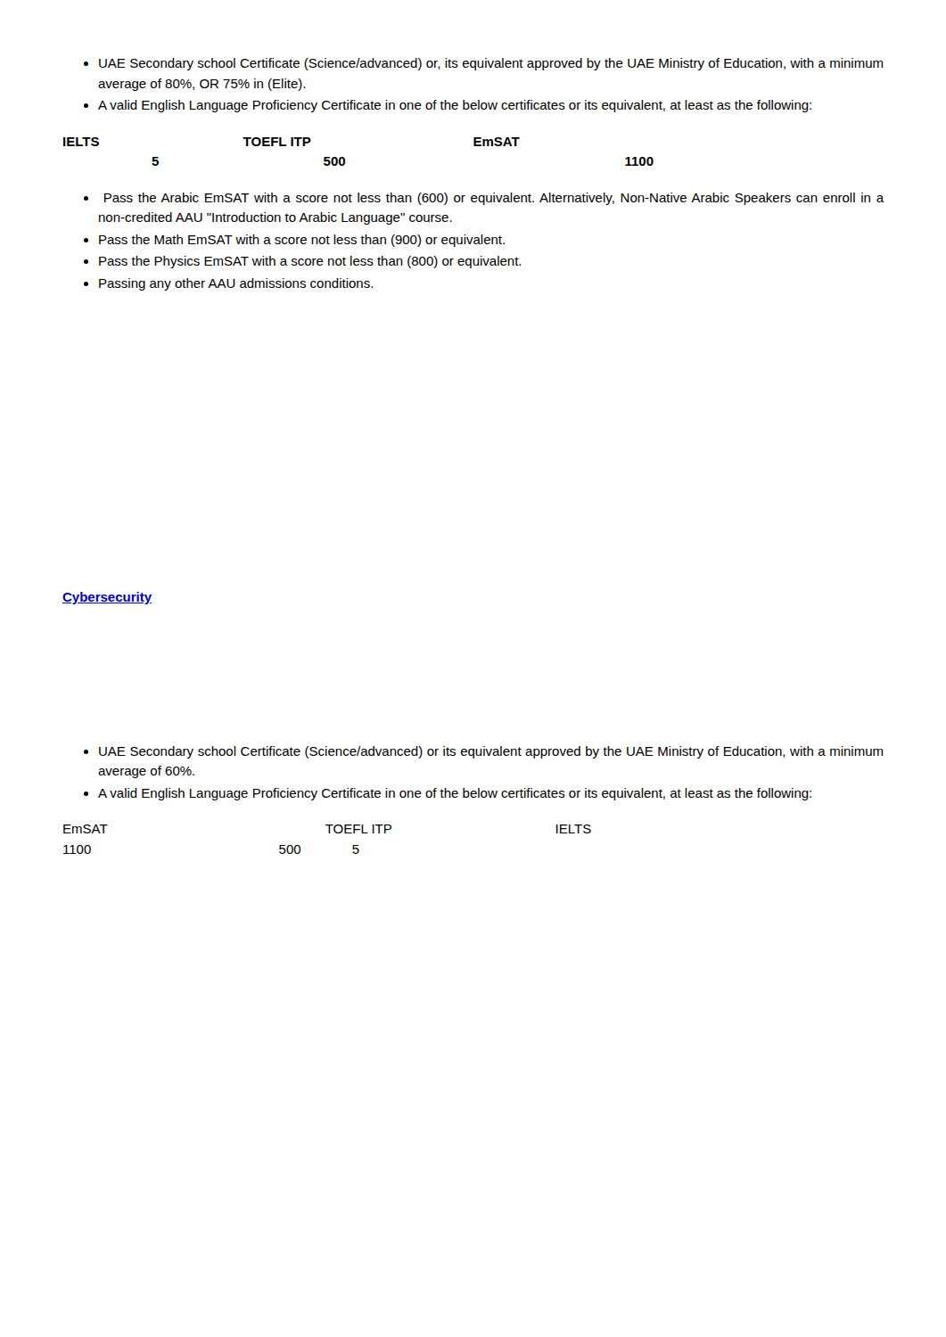UAE Secondary school Certificate (Science/advanced) or, its equivalent approved by the UAE Ministry of Education, with a minimum average of 80%, OR 75% in (Elite).
A valid English Language Proficiency Certificate in one of the below certificates or its equivalent, at least as the following:
| IELTS | TOEFL ITP | EmSAT | |
| 5 | 500 | 1100 | |
Pass the Arabic EmSAT with a score not less than (600) or equivalent. Alternatively, Non-Native Arabic Speakers can enroll in a non-credited AAU "Introduction to Arabic Language" course.
Pass the Math EmSAT with a score not less than (900) or equivalent.
Pass the Physics EmSAT with a score not less than (800) or equivalent.
Passing any other AAU admissions conditions.
Cybersecurity
UAE Secondary school Certificate (Science/advanced) or its equivalent approved by the UAE Ministry of Education, with a minimum average of 60%.
A valid English Language Proficiency Certificate in one of the below certificates or its equivalent, at least as the following:
| EmSAT | | TOEFL ITP | IELTS |
| 1100 | 500 | 5 | |